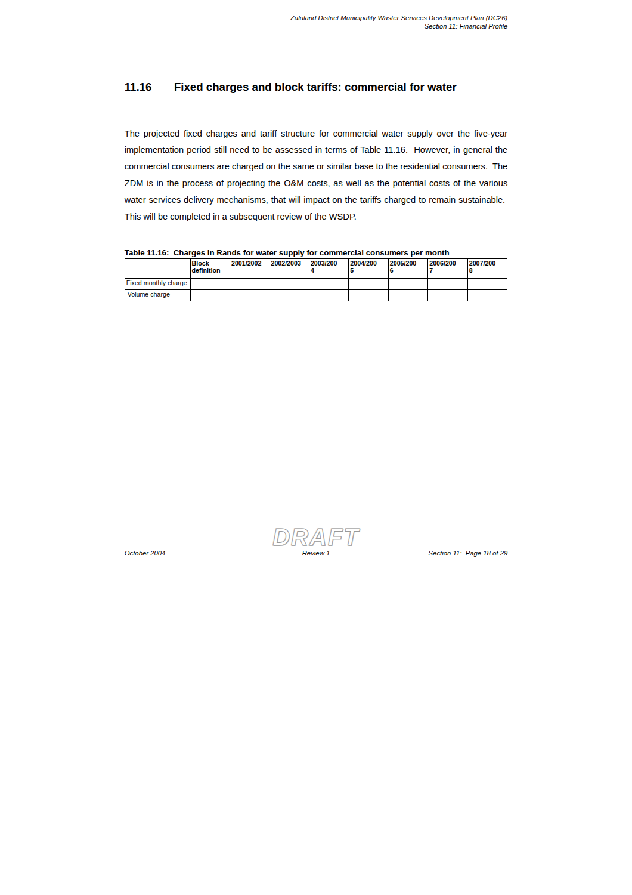Zululand District Municipality Waster Services Development Plan (DC26)
Section 11: Financial Profile
11.16 Fixed charges and block tariffs: commercial for water
The projected fixed charges and tariff structure for commercial water supply over the five-year implementation period still need to be assessed in terms of Table 11.16. However, in general the commercial consumers are charged on the same or similar base to the residential consumers. The ZDM is in the process of projecting the O&M costs, as well as the potential costs of the various water services delivery mechanisms, that will impact on the tariffs charged to remain sustainable. This will be completed in a subsequent review of the WSDP.
Table 11.16: Charges in Rands for water supply for commercial consumers per month
| | Block definition | 2001/2002 | 2002/2003 | 2003/200 4 | 2004/200 5 | 2005/200 6 | 2006/200 7 | 2007/200 8 |
| --- | --- | --- | --- | --- | --- | --- | --- | --- |
| Fixed monthly charge | | | | | | | | |
| Volume charge | | | | | | | | |
DRAFT
October 2004 Review 1 Section 11: Page 18 of 29